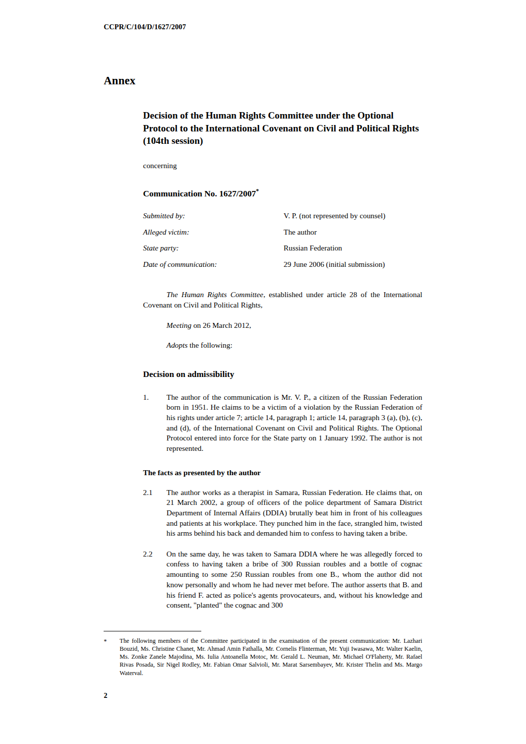CCPR/C/104/D/1627/2007
Annex
Decision of the Human Rights Committee under the Optional Protocol to the International Covenant on Civil and Political Rights (104th session)
concerning
Communication No. 1627/2007*
| Submitted by: | V. P. (not represented by counsel) |
| Alleged victim: | The author |
| State party: | Russian Federation |
| Date of communication: | 29 June 2006 (initial submission) |
The Human Rights Committee, established under article 28 of the International Covenant on Civil and Political Rights,
Meeting on 26 March 2012,
Adopts the following:
Decision on admissibility
1.
The author of the communication is Mr. V. P., a citizen of the Russian Federation born in 1951. He claims to be a victim of a violation by the Russian Federation of his rights under article 7; article 14, paragraph 1; article 14, paragraph 3 (a), (b), (c), and (d), of the International Covenant on Civil and Political Rights. The Optional Protocol entered into force for the State party on 1 January 1992. The author is not represented.
The facts as presented by the author
2.1
The author works as a therapist in Samara, Russian Federation. He claims that, on 21 March 2002, a group of officers of the police department of Samara District Department of Internal Affairs (DDIA) brutally beat him in front of his colleagues and patients at his workplace. They punched him in the face, strangled him, twisted his arms behind his back and demanded him to confess to having taken a bribe.
2.2
On the same day, he was taken to Samara DDIA where he was allegedly forced to confess to having taken a bribe of 300 Russian roubles and a bottle of cognac amounting to some 250 Russian roubles from one B., whom the author did not know personally and whom he had never met before. The author asserts that B. and his friend F. acted as police's agents provocateurs, and, without his knowledge and consent, "planted" the cognac and 300
*
The following members of the Committee participated in the examination of the present communication: Mr. Lazhari Bouzid, Ms. Christine Chanet, Mr. Ahmad Amin Fathalla, Mr. Cornelis Flinterman, Mr. Yuji Iwasawa, Mr. Walter Kaelin, Ms. Zonke Zanele Majodina, Ms. Iulia Antoanella Motoc, Mr. Gerald L. Neuman, Mr. Michael O'Flaherty, Mr. Rafael Rivas Posada, Sir Nigel Rodley, Mr. Fabian Omar Salvioli, Mr. Marat Sarsembayev, Mr. Krister Thelin and Ms. Margo Waterval.
2